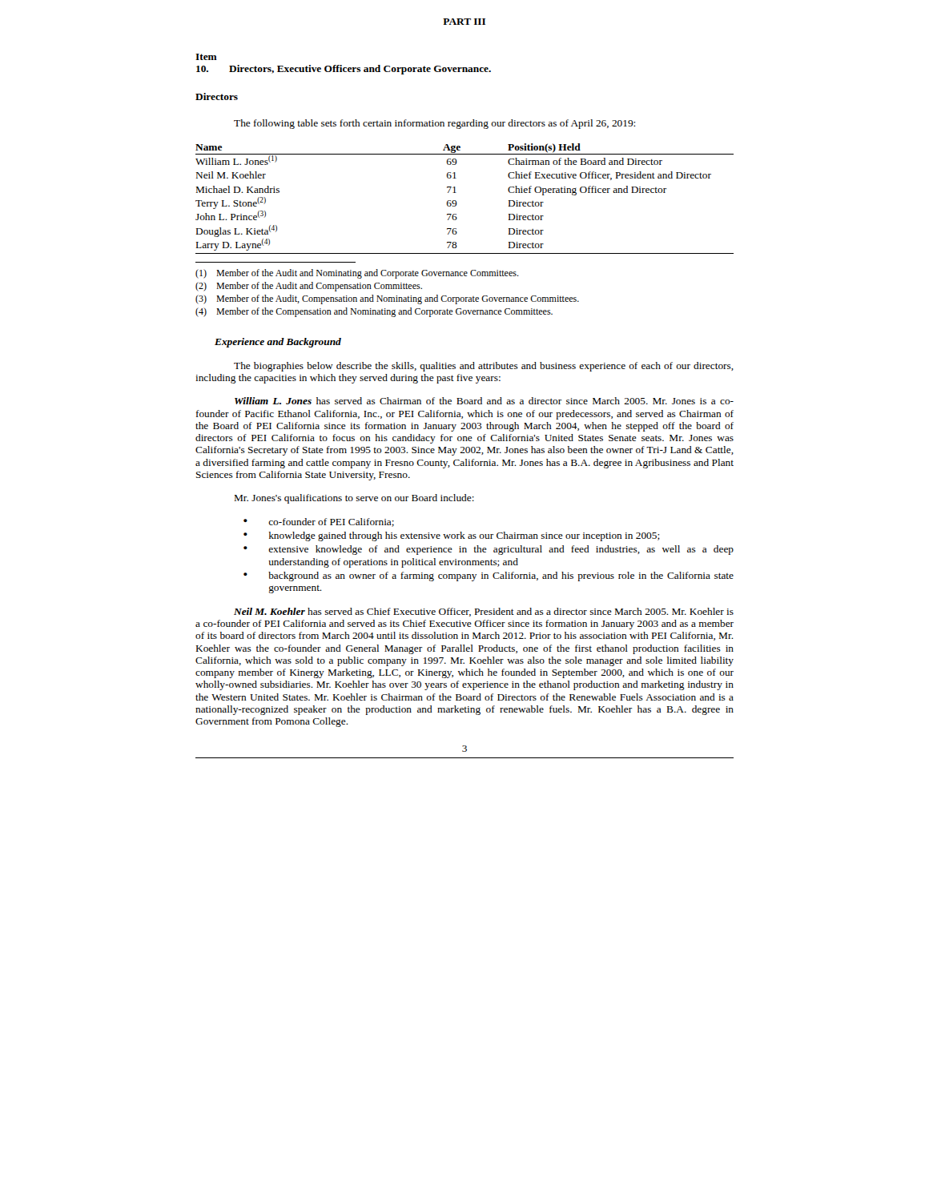PART III
Item 10. Directors, Executive Officers and Corporate Governance.
Directors
The following table sets forth certain information regarding our directors as of April 26, 2019:
| Name | Age | Position(s) Held |
| --- | --- | --- |
| William L. Jones (1) | 69 | Chairman of the Board and Director |
| Neil M. Koehler | 61 | Chief Executive Officer, President and Director |
| Michael D. Kandris | 71 | Chief Operating Officer and Director |
| Terry L. Stone (2) | 69 | Director |
| John L. Prince (3) | 76 | Director |
| Douglas L. Kieta (4) | 76 | Director |
| Larry D. Layne (4) | 78 | Director |
(1) Member of the Audit and Nominating and Corporate Governance Committees.
(2) Member of the Audit and Compensation Committees.
(3) Member of the Audit, Compensation and Nominating and Corporate Governance Committees.
(4) Member of the Compensation and Nominating and Corporate Governance Committees.
Experience and Background
The biographies below describe the skills, qualities and attributes and business experience of each of our directors, including the capacities in which they served during the past five years:
William L. Jones has served as Chairman of the Board and as a director since March 2005. Mr. Jones is a co-founder of Pacific Ethanol California, Inc., or PEI California, which is one of our predecessors, and served as Chairman of the Board of PEI California since its formation in January 2003 through March 2004, when he stepped off the board of directors of PEI California to focus on his candidacy for one of California's United States Senate seats. Mr. Jones was California's Secretary of State from 1995 to 2003. Since May 2002, Mr. Jones has also been the owner of Tri-J Land & Cattle, a diversified farming and cattle company in Fresno County, California. Mr. Jones has a B.A. degree in Agribusiness and Plant Sciences from California State University, Fresno.
Mr. Jones's qualifications to serve on our Board include:
co-founder of PEI California;
knowledge gained through his extensive work as our Chairman since our inception in 2005;
extensive knowledge of and experience in the agricultural and feed industries, as well as a deep understanding of operations in political environments; and
background as an owner of a farming company in California, and his previous role in the California state government.
Neil M. Koehler has served as Chief Executive Officer, President and as a director since March 2005. Mr. Koehler is a co-founder of PEI California and served as its Chief Executive Officer since its formation in January 2003 and as a member of its board of directors from March 2004 until its dissolution in March 2012. Prior to his association with PEI California, Mr. Koehler was the co-founder and General Manager of Parallel Products, one of the first ethanol production facilities in California, which was sold to a public company in 1997. Mr. Koehler was also the sole manager and sole limited liability company member of Kinergy Marketing, LLC, or Kinergy, which he founded in September 2000, and which is one of our wholly-owned subsidiaries. Mr. Koehler has over 30 years of experience in the ethanol production and marketing industry in the Western United States. Mr. Koehler is Chairman of the Board of Directors of the Renewable Fuels Association and is a nationally-recognized speaker on the production and marketing of renewable fuels. Mr. Koehler has a B.A. degree in Government from Pomona College.
3